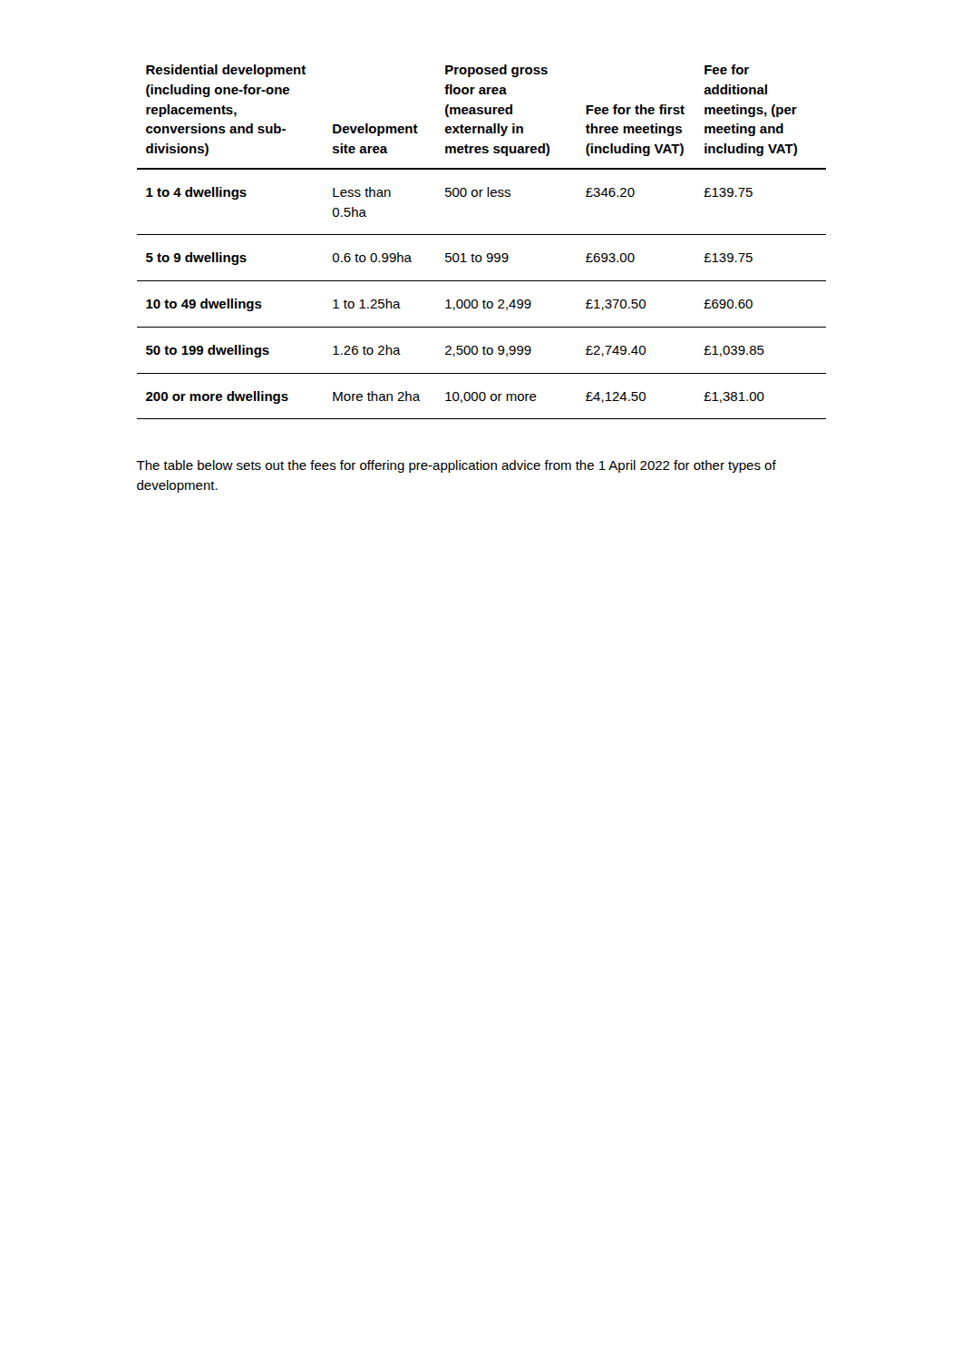| Residential development (including one-for-one replacements, conversions and sub-divisions) | Development site area | Proposed gross floor area (measured externally in metres squared) | Fee for the first three meetings (including VAT) | Fee for additional meetings, (per meeting and including VAT) |
| --- | --- | --- | --- | --- |
| 1 to 4 dwellings | Less than 0.5ha | 500 or less | £346.20 | £139.75 |
| 5 to 9 dwellings | 0.6 to 0.99ha | 501 to 999 | £693.00 | £139.75 |
| 10 to 49 dwellings | 1 to 1.25ha | 1,000 to 2,499 | £1,370.50 | £690.60 |
| 50 to 199 dwellings | 1.26 to 2ha | 2,500 to 9,999 | £2,749.40 | £1,039.85 |
| 200 or more dwellings | More than 2ha | 10,000 or more | £4,124.50 | £1,381.00 |
The table below sets out the fees for offering pre-application advice from the 1 April 2022 for other types of development.